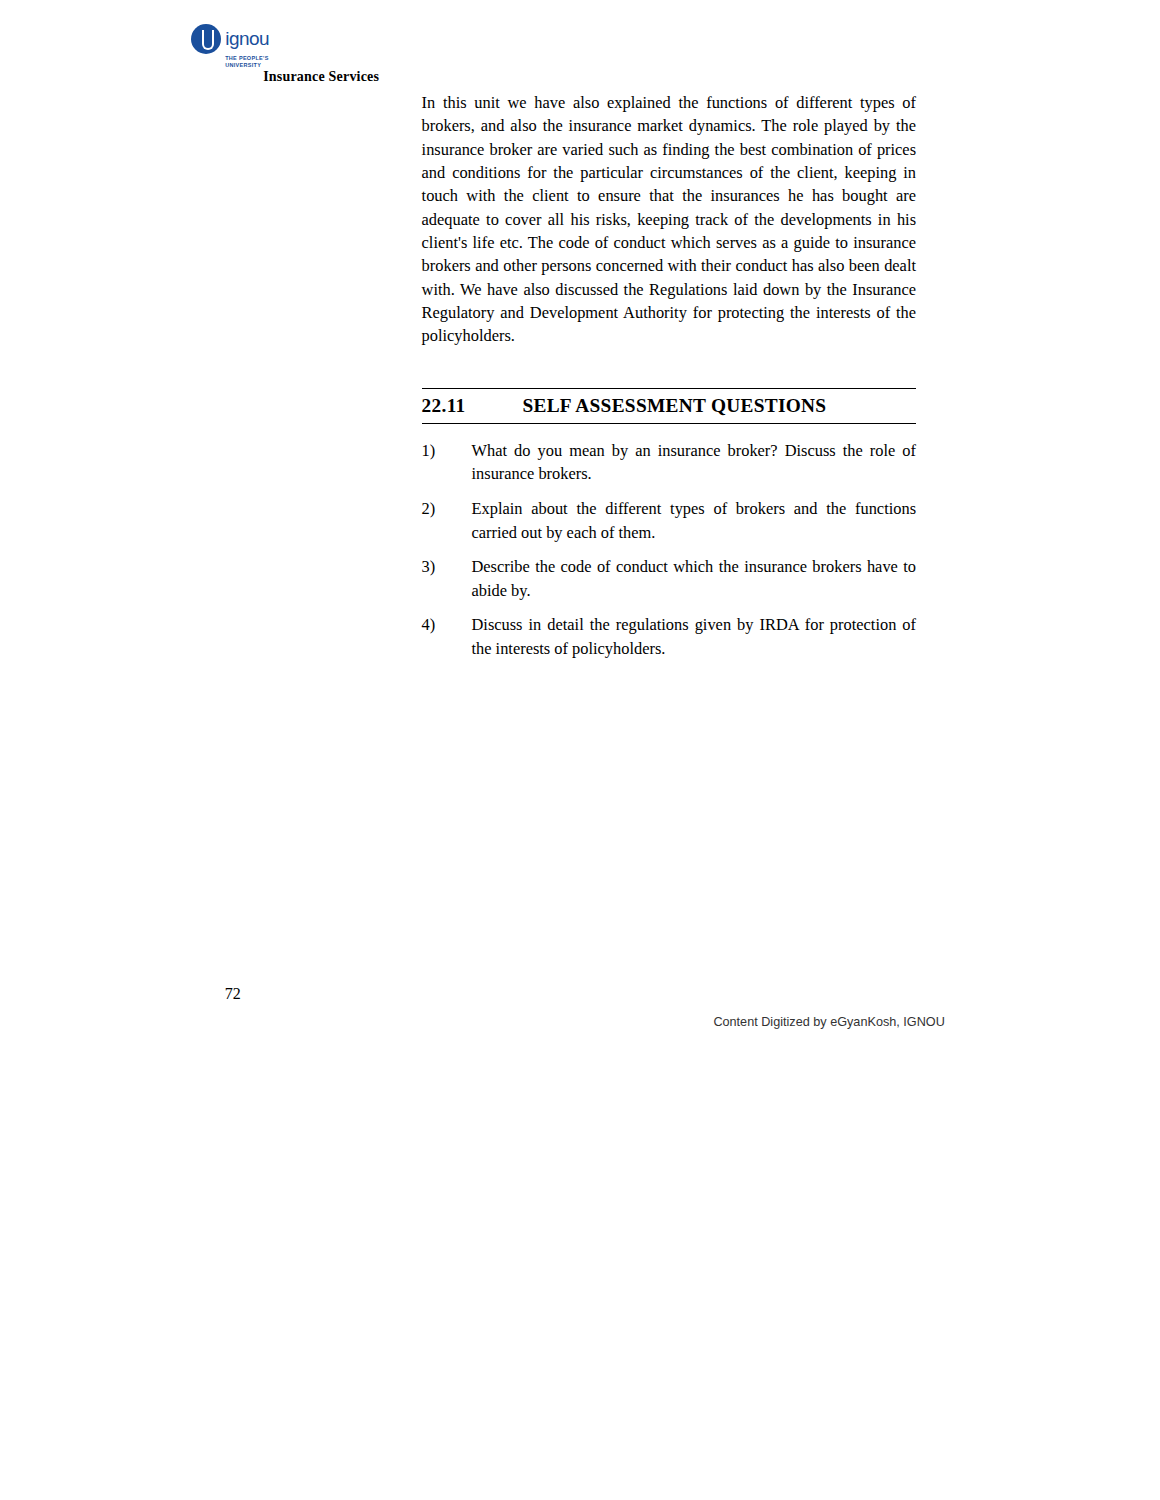ignou
THE PEOPLE'S
UNIVERSITY
Insurance Services
In this unit we have also explained the functions of different types of brokers, and also the insurance market dynamics. The role played by the insurance broker are varied such as finding the best combination of prices and conditions for the particular circumstances of the client, keeping in touch with the client to ensure that the insurances he has bought are adequate to cover all his risks, keeping track of the developments in his client's life etc. The code of conduct which serves as a guide to insurance brokers and other persons concerned with their conduct has also been dealt with. We have also discussed the Regulations laid down by the Insurance Regulatory and Development Authority for protecting the interests of the policyholders.
22.11 SELF ASSESSMENT QUESTIONS
1) What do you mean by an insurance broker? Discuss the role of insurance brokers.
2) Explain about the different types of brokers and the functions carried out by each of them.
3) Describe the code of conduct which the insurance brokers have to abide by.
4) Discuss in detail the regulations given by IRDA for protection of the interests of policyholders.
72
Content Digitized by eGyanKosh, IGNOU